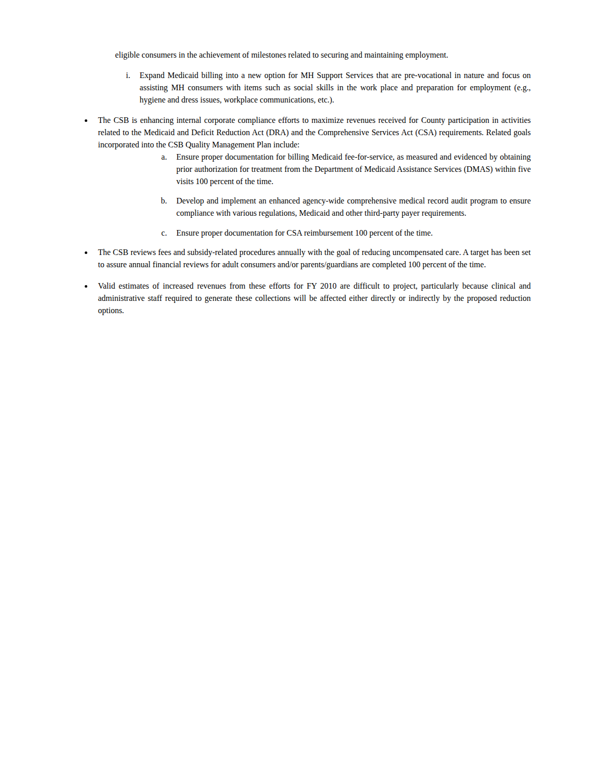eligible consumers in the achievement of milestones related to securing and maintaining employment.
Expand Medicaid billing into a new option for MH Support Services that are pre-vocational in nature and focus on assisting MH consumers with items such as social skills in the work place and preparation for employment (e.g., hygiene and dress issues, workplace communications, etc.).
The CSB is enhancing internal corporate compliance efforts to maximize revenues received for County participation in activities related to the Medicaid and Deficit Reduction Act (DRA) and the Comprehensive Services Act (CSA) requirements. Related goals incorporated into the CSB Quality Management Plan include:
Ensure proper documentation for billing Medicaid fee-for-service, as measured and evidenced by obtaining prior authorization for treatment from the Department of Medicaid Assistance Services (DMAS) within five visits 100 percent of the time.
Develop and implement an enhanced agency-wide comprehensive medical record audit program to ensure compliance with various regulations, Medicaid and other third-party payer requirements.
Ensure proper documentation for CSA reimbursement 100 percent of the time.
The CSB reviews fees and subsidy-related procedures annually with the goal of reducing uncompensated care. A target has been set to assure annual financial reviews for adult consumers and/or parents/guardians are completed 100 percent of the time.
Valid estimates of increased revenues from these efforts for FY 2010 are difficult to project, particularly because clinical and administrative staff required to generate these collections will be affected either directly or indirectly by the proposed reduction options.